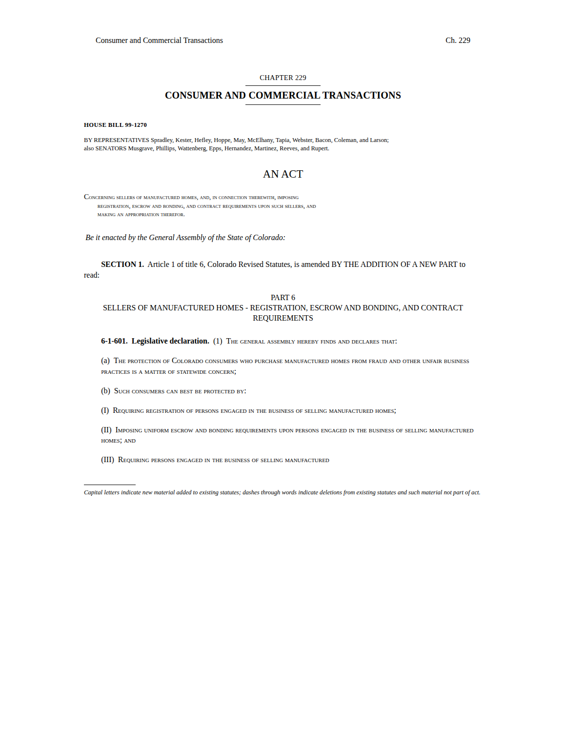Consumer and Commercial Transactions Ch. 229
CHAPTER 229
CONSUMER AND COMMERCIAL TRANSACTIONS
HOUSE BILL 99-1270
BY REPRESENTATIVES Spradley, Kester, Hefley, Hoppe, May, McElhany, Tapia, Webster, Bacon, Coleman, and Larson;
also SENATORS Musgrave, Phillips, Wattenberg, Epps, Hernandez, Martinez, Reeves, and Rupert.
AN ACT
Concerning sellers of manufactured homes, and, in connection therewith, imposing registration, escrow and bonding, and contract requirements upon such sellers, and making an appropriation therefor.
Be it enacted by the General Assembly of the State of Colorado:
SECTION 1. Article 1 of title 6, Colorado Revised Statutes, is amended BY THE ADDITION OF A NEW PART to read:
PART 6 SELLERS OF MANUFACTURED HOMES - REGISTRATION, ESCROW AND BONDING, AND CONTRACT REQUIREMENTS
6-1-601. Legislative declaration. (1) The general assembly hereby finds and declares that:
(a) The protection of Colorado consumers who purchase manufactured homes from fraud and other unfair business practices is a matter of statewide concern;
(b) Such consumers can best be protected by:
(I) Requiring registration of persons engaged in the business of selling manufactured homes;
(II) Imposing uniform escrow and bonding requirements upon persons engaged in the business of selling manufactured homes; and
(III) Requiring persons engaged in the business of selling manufactured
Capital letters indicate new material added to existing statutes; dashes through words indicate deletions from existing statutes and such material not part of act.